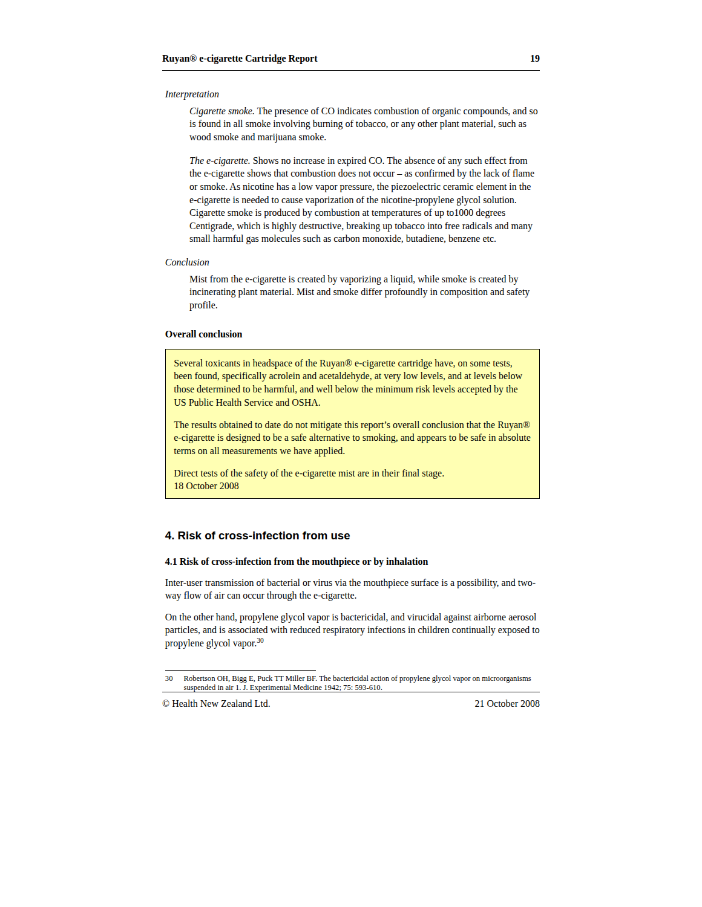Ruyan® e-cigarette Cartridge Report 19
Interpretation
Cigarette smoke. The presence of CO indicates combustion of organic compounds, and so is found in all smoke involving burning of tobacco, or any other plant material, such as wood smoke and marijuana smoke.
The e-cigarette. Shows no increase in expired CO. The absence of any such effect from the e-cigarette shows that combustion does not occur – as confirmed by the lack of flame or smoke. As nicotine has a low vapor pressure, the piezoelectric ceramic element in the e-cigarette is needed to cause vaporization of the nicotine-propylene glycol solution. Cigarette smoke is produced by combustion at temperatures of up to1000 degrees Centigrade, which is highly destructive, breaking up tobacco into free radicals and many small harmful gas molecules such as carbon monoxide, butadiene, benzene etc.
Conclusion
Mist from the e-cigarette is created by vaporizing a liquid, while smoke is created by incinerating plant material. Mist and smoke differ profoundly in composition and safety profile.
Overall conclusion
Several toxicants in headspace of the Ruyan® e-cigarette cartridge have, on some tests, been found, specifically acrolein and acetaldehyde, at very low levels, and at levels below those determined to be harmful, and well below the minimum risk levels accepted by the US Public Health Service and OSHA.
The results obtained to date do not mitigate this report’s overall conclusion that the Ruyan® e-cigarette is designed to be a safe alternative to smoking, and appears to be safe in absolute terms on all measurements we have applied.
Direct tests of the safety of the e-cigarette mist are in their final stage.
18 October 2008
4. Risk of cross-infection from use
4.1 Risk of cross-infection from the mouthpiece or by inhalation
Inter-user transmission of bacterial or virus via the mouthpiece surface is a possibility, and two-way flow of air can occur through the e-cigarette.
On the other hand, propylene glycol vapor is bactericidal, and virucidal against airborne aerosol particles, and is associated with reduced respiratory infections in children continually exposed to propylene glycol vapor.30
30
Robertson OH, Bigg E, Puck TT Miller BF. The bactericidal action of propylene glycol vapor on microorganisms suspended in air 1. J. Experimental Medicine 1942; 75: 593-610.
© Health New Zealand Ltd. 21 October 2008